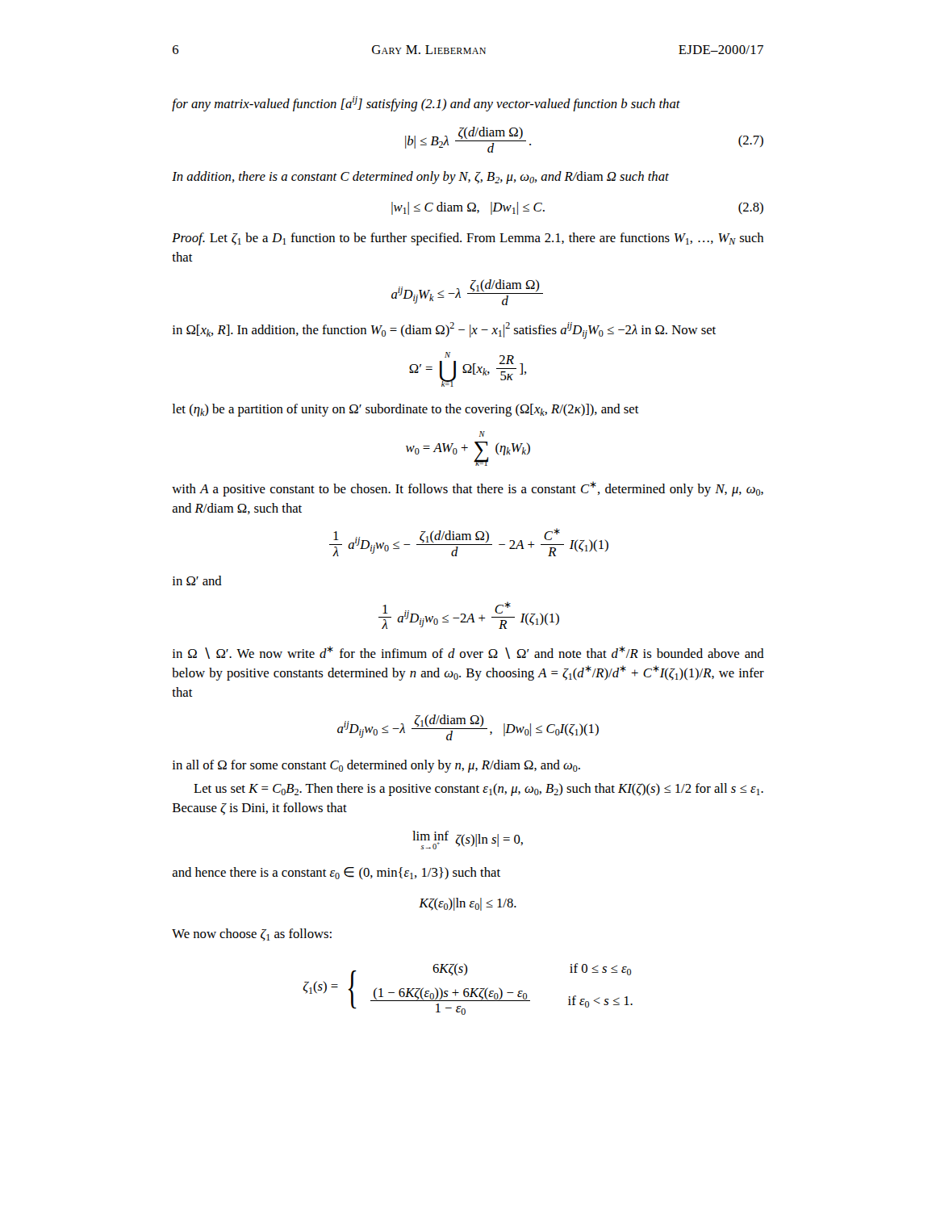6 Gary M. Lieberman EJDE–2000/17
for any matrix-valued function [aij] satisfying (2.1) and any vector-valued function b such that
|b| ≤ B2λ ζ(d/diam Ω) d . (2.7)
In addition, there is a constant C determined only by N, ζ, B2, μ, ω0, and R/diam Ω such that
|w1| ≤ C diam Ω, |Dw1| ≤ C. (2.8)
Proof. Let ζ1 be a D1 function to be further specified. From Lemma 2.1, there are functions W1, …, WN such that
aijDijWk ≤ −λ ζ1(d/diam Ω) d
in Ω[xk, R]. In addition, the function W0 = (diam Ω)2 − |x − x1|2 satisfies aijDijW0 ≤ −2λ in Ω. Now set
Ω′ = N ⋃ k=1 Ω[xk, 2R 5κ],
let (ηk) be a partition of unity on Ω′ subordinate to the covering (Ω[xk, R/(2κ)]), and set
w0 = AW0 + N ∑ k=1 (ηkWk)
with A a positive constant to be chosen. It follows that there is a constant C∗, determined only by N, μ, ω0, and R/diam Ω, such that
1 λ aijDijw0 ≤ − ζ1(d/diam Ω) d − 2A + C∗R I(ζ1)(1)
in Ω′ and
1 λ aijDijw0 ≤ −2A + C∗R I(ζ1)(1)
in Ω ∖ Ω′. We now write d∗ for the infimum of d over Ω ∖ Ω′ and note that d∗/R is bounded above and below by positive constants determined by n and ω0. By choosing A = ζ1(d∗/R)/d∗ + C∗I(ζ1)(1)/R, we infer that
aijDijw0 ≤ −λ ζ1(d/diam Ω) d , |Dw0| ≤ C0I(ζ1)(1)
in all of Ω for some constant C0 determined only by n, μ, R/diam Ω, and ω0.
Let us set K = C0B2. Then there is a positive constant ε1(n, μ, ω0, B2) such that KI(ζ)(s) ≤ 1/2 for all s ≤ ε1. Because ζ is Dini, it follows that
lim inf s→0+ ζ(s)|ln s| = 0,
and hence there is a constant ε0 ∈ (0, min{ε1, 1/3}) such that
Kζ(ε0)|ln ε0| ≤ 1/8.
We now choose ζ1 as follows:
ζ1(s) = {
| 6 Kζ ( s ) | if 0 ≤ s ≤ ε 0 |
| (1 − 6 Kζ ( ε 0 )) s + 6 Kζ ( ε 0 ) − ε 0 1 − ε 0 | if ε 0 < s ≤ 1. |